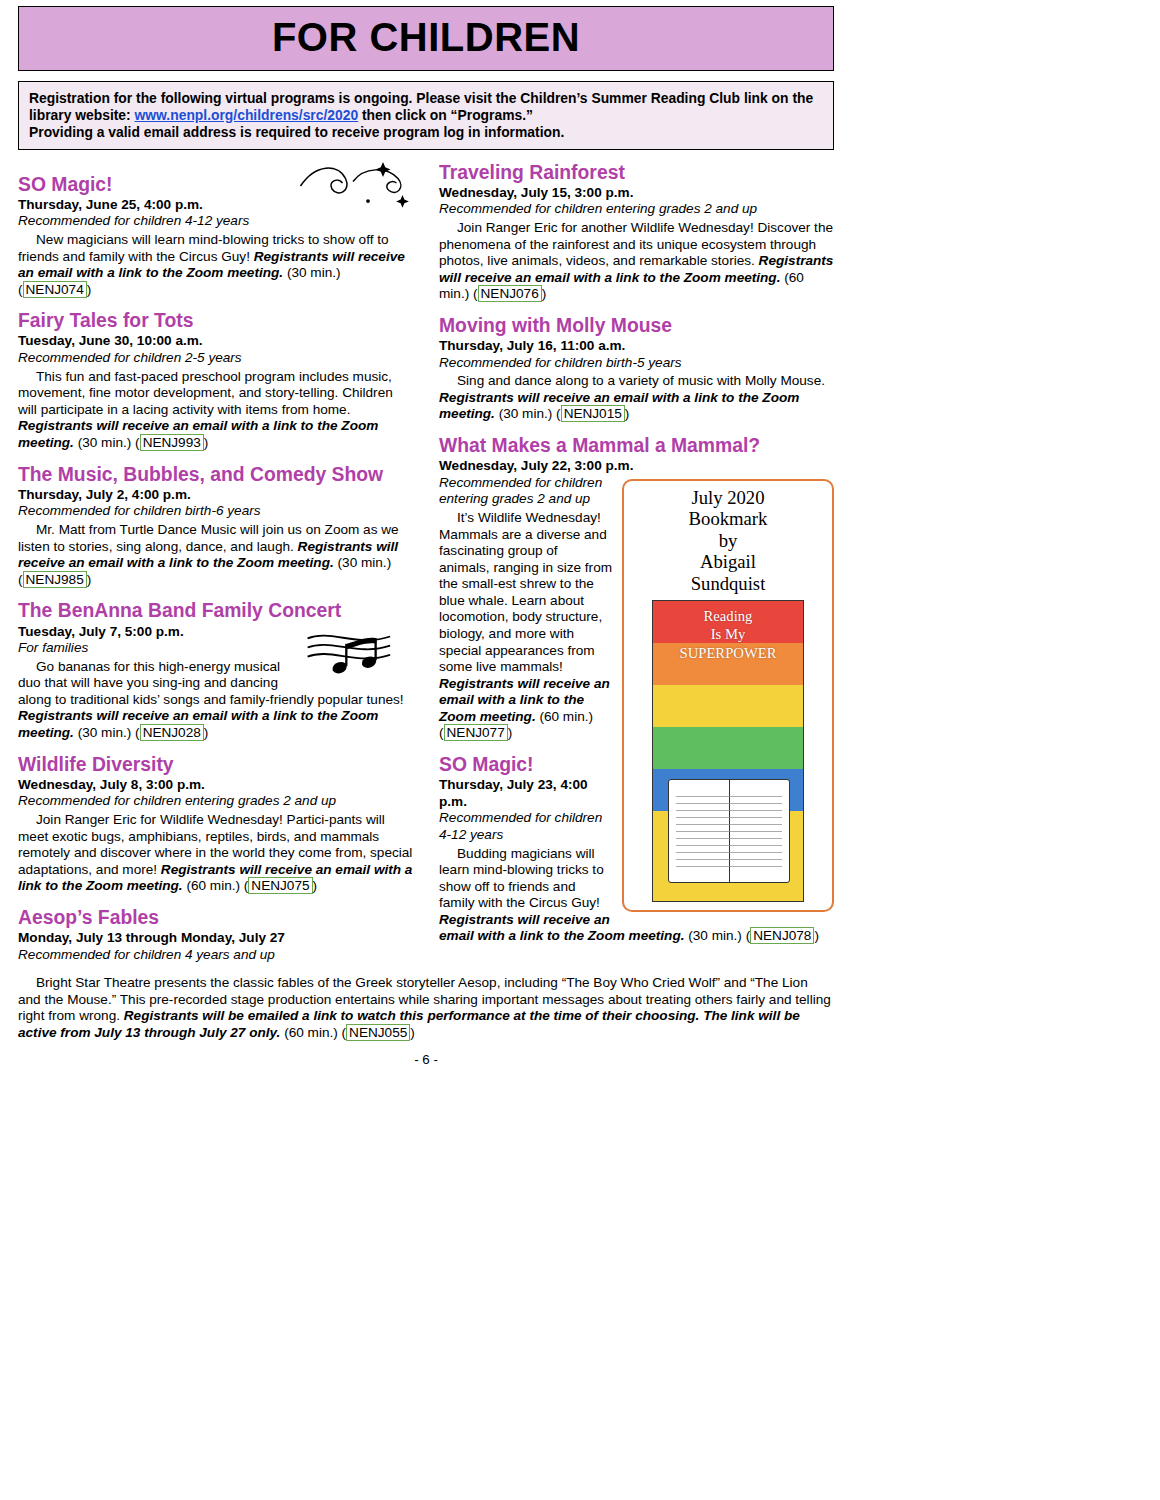FOR CHILDREN
Registration for the following virtual programs is ongoing. Please visit the Children’s Summer Reading Club link on the library website: www.nenpl.org/childrens/src/2020 then click on “Programs.”
Providing a valid email address is required to receive program log in information.
SO Magic!
Thursday, June 25, 4:00 p.m.
Recommended for children 4-12 years
New magicians will learn mind-blowing tricks to show off to friends and family with the Circus Guy! Registrants will receive an email with a link to the Zoom meeting. (30 min.) (NENJ074)
Fairy Tales for Tots
Tuesday, June 30, 10:00 a.m.
Recommended for children 2-5 years
This fun and fast-paced preschool program includes music, movement, fine motor development, and story-telling. Children will participate in a lacing activity with items from home. Registrants will receive an email with a link to the Zoom meeting. (30 min.) (NENJ993)
The Music, Bubbles, and Comedy Show
Thursday, July 2, 4:00 p.m.
Recommended for children birth-6 years
Mr. Matt from Turtle Dance Music will join us on Zoom as we listen to stories, sing along, dance, and laugh. Registrants will receive an email with a link to the Zoom meeting. (30 min.) (NENJ985)
The BenAnna Band Family Concert
Tuesday, July 7, 5:00 p.m.
For families
Go bananas for this high-energy musical duo that will have you sing-ing and dancing along to traditional kids’ songs and family-friendly popular tunes! Registrants will receive an email with a link to the Zoom meeting. (30 min.) (NENJ028)
Wildlife Diversity
Wednesday, July 8, 3:00 p.m.
Recommended for children entering grades 2 and up
Join Ranger Eric for Wildlife Wednesday! Partici-pants will meet exotic bugs, amphibians, reptiles, birds, and mammals remotely and discover where in the world they come from, special adaptations, and more! Registrants will receive an email with a link to the Zoom meeting. (60 min.) (NENJ075)
Aesop’s Fables
Monday, July 13 through Monday, July 27
Recommended for children 4 years and up
Traveling Rainforest
Wednesday, July 15, 3:00 p.m.
Recommended for children entering grades 2 and up
Join Ranger Eric for another Wildlife Wednesday! Discover the phenomena of the rainforest and its unique ecosystem through photos, live animals, videos, and remarkable stories. Registrants will receive an email with a link to the Zoom meeting. (60 min.) (NENJ076)
Moving with Molly Mouse
Thursday, July 16, 11:00 a.m.
Recommended for children birth-5 years
Sing and dance along to a variety of music with Molly Mouse. Registrants will receive an email with a link to the Zoom meeting. (30 min.) (NENJ015)
What Makes a Mammal a Mammal?
Wednesday, July 22, 3:00 p.m.
July 2020
Bookmark
by
Abigail
Sundquist
Reading
Is My
SUPERPOWER
Recommended for children
entering grades 2 and up
It’s Wildlife Wednesday! Mammals are a diverse and fascinating group of animals, ranging in size from the small-est shrew to the blue whale. Learn about locomotion, body structure, biology, and more with special appearances from some live mammals! Registrants will receive an email with a link to the Zoom meeting. (60 min.) (NENJ077)
SO Magic!
Thursday, July 23, 4:00 p.m.
Recommended for children
4-12 years
Budding magicians will learn mind-blowing tricks to show off to friends and family with the Circus Guy! Registrants will receive an email with a link to the Zoom meeting. (30 min.) (NENJ078)
Bright Star Theatre presents the classic fables of the Greek storyteller Aesop, including “The Boy Who Cried Wolf” and “The Lion and the Mouse.” This pre-recorded stage production entertains while sharing important messages about treating others fairly and telling right from wrong. Registrants will be emailed a link to watch this performance at the time of their choosing. The link will be active from July 13 through July 27 only. (60 min.) (NENJ055)
- 6 -